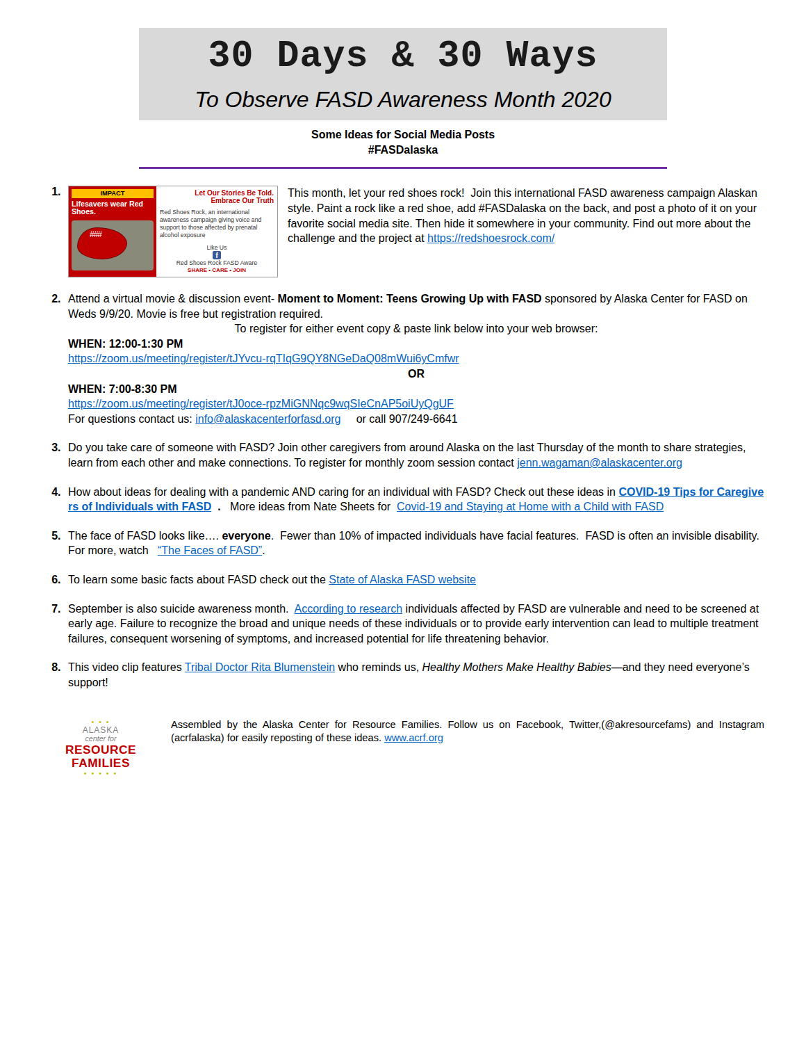30 Days & 30 Ways
To Observe FASD Awareness Month 2020
Some Ideas for Social Media Posts #FASDalaska
IMPACT
Lifesavers wear Red Shoes.
###
Let Our Stories Be Told.
Embrace Our Truth
Red Shoes Rock, an international awareness campaign giving voice and support to those affected by prenatal alcohol exposure
Like Us
f
Red Shoes Rock FASD Aware
SHARE • CARE • JOIN
This month, let your red shoes rock! Join this international FASD awareness campaign Alaskan style. Paint a rock like a red shoe, add #FASDalaska on the back, and post a photo of it on your favorite social media site. Then hide it somewhere in your community. Find out more about the challenge and the project at https://redshoesrock.com/
Attend a virtual movie & discussion event- Moment to Moment: Teens Growing Up with FASD sponsored by Alaska Center for FASD on Weds 9/9/20. Movie is free but registration required.
To register for either event copy & paste link below into your web browser:
WHEN: 12:00-1:30 PM
https://zoom.us/meeting/register/tJYvcu-rqTIqG9QY8NGeDaQ08mWui6yCmfwr
OR
WHEN: 7:00-8:30 PM
https://zoom.us/meeting/register/tJ0oce-rpzMiGNNqc9wqSIeCnAP5oiUyQgUF
For questions contact us: info@alaskacenterforfasd.org or call 907/249-6641
Do you take care of someone with FASD? Join other caregivers from around Alaska on the last Thursday of the month to share strategies, learn from each other and make connections. To register for monthly zoom session contact jenn.wagaman@alaskacenter.org
How about ideas for dealing with a pandemic AND caring for an individual with FASD? Check out these ideas in COVID-19 Tips for Caregivers of Individuals with FASD . More ideas from Nate Sheets for Covid-19 and Staying at Home with a Child with FASD
The face of FASD looks like…. everyone. Fewer than 10% of impacted individuals have facial features. FASD is often an invisible disability. For more, watch “The Faces of FASD”.
To learn some basic facts about FASD check out the State of Alaska FASD website
September is also suicide awareness month. According to research individuals affected by FASD are vulnerable and need to be screened at early age. Failure to recognize the broad and unique needs of these individuals or to provide early intervention can lead to multiple treatment failures, consequent worsening of symptoms, and increased potential for life threatening behavior.
This video clip features Tribal Doctor Rita Blumenstein who reminds us, Healthy Mothers Make Healthy Babies—and they need everyone’s support!
• • •
ALASKA
center for
RESOURCE FAMILIES
• • • • •
Assembled by the Alaska Center for Resource Families. Follow us on Facebook, Twitter,(@akresourcefams) and Instagram (acrfalaska) for easily reposting of these ideas. www.acrf.org